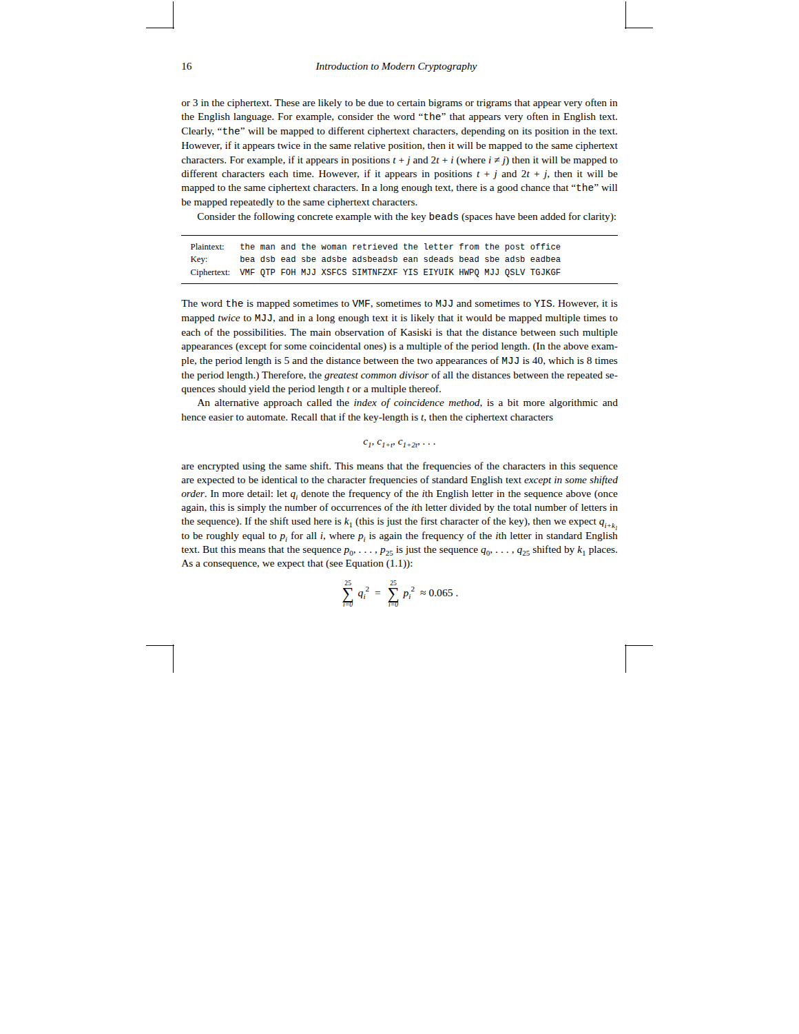16 Introduction to Modern Cryptography
or 3 in the ciphertext. These are likely to be due to certain bigrams or trigrams that appear very often in the English language. For example, consider the word “the” that appears very often in English text. Clearly, “the” will be mapped to different ciphertext characters, depending on its position in the text. However, if it appears twice in the same relative position, then it will be mapped to the same ciphertext characters. For example, if it appears in positions t + j and 2t + i (where i ≠ j) then it will be mapped to different characters each time. However, if it appears in positions t + j and 2t + j, then it will be mapped to the same ciphertext characters. In a long enough text, there is a good chance that “the” will be mapped repeatedly to the same ciphertext characters.
Consider the following concrete example with the key beads (spaces have been added for clarity):
| Plaintext: | the man and the woman retrieved the letter from the post office |
| Key: | bea dsb ead sbe adsbe adsbeadsb ean sdeads bead sbe adsb eadbea |
| Ciphertext: | VMF QTP FOH MJJ XSFCS SIMTNFZXF YIS EIYUIK HWPQ MJJ QSLV TGJKGF |
The word the is mapped sometimes to VMF, sometimes to MJJ and sometimes to YIS. However, it is mapped twice to MJJ, and in a long enough text it is likely that it would be mapped multiple times to each of the possibilities. The main observation of Kasiski is that the distance between such multiple appearances (except for some coincidental ones) is a multiple of the period length. (In the above example, the period length is 5 and the distance between the two appearances of MJJ is 40, which is 8 times the period length.) Therefore, the greatest common divisor of all the distances between the repeated sequences should yield the period length t or a multiple thereof.
An alternative approach called the index of coincidence method, is a bit more algorithmic and hence easier to automate. Recall that if the key-length is t, then the ciphertext characters
c1, c1+t, c1+2t, . . .
are encrypted using the same shift. This means that the frequencies of the characters in this sequence are expected to be identical to the character frequencies of standard English text except in some shifted order. In more detail: let qi denote the frequency of the ith English letter in the sequence above (once again, this is simply the number of occurrences of the ith letter divided by the total number of letters in the sequence). If the shift used here is k1 (this is just the first character of the key), then we expect qi+k1 to be roughly equal to pi for all i, where pi is again the frequency of the ith letter in standard English text. But this means that the sequence p0, . . . , p25 is just the sequence q0, . . . , q25 shifted by k1 places. As a consequence, we expect that (see Equation (1.1)):
25 ∑ i=0 qi2 = 25 ∑ i=0 pi2 ≈ 0.065 .